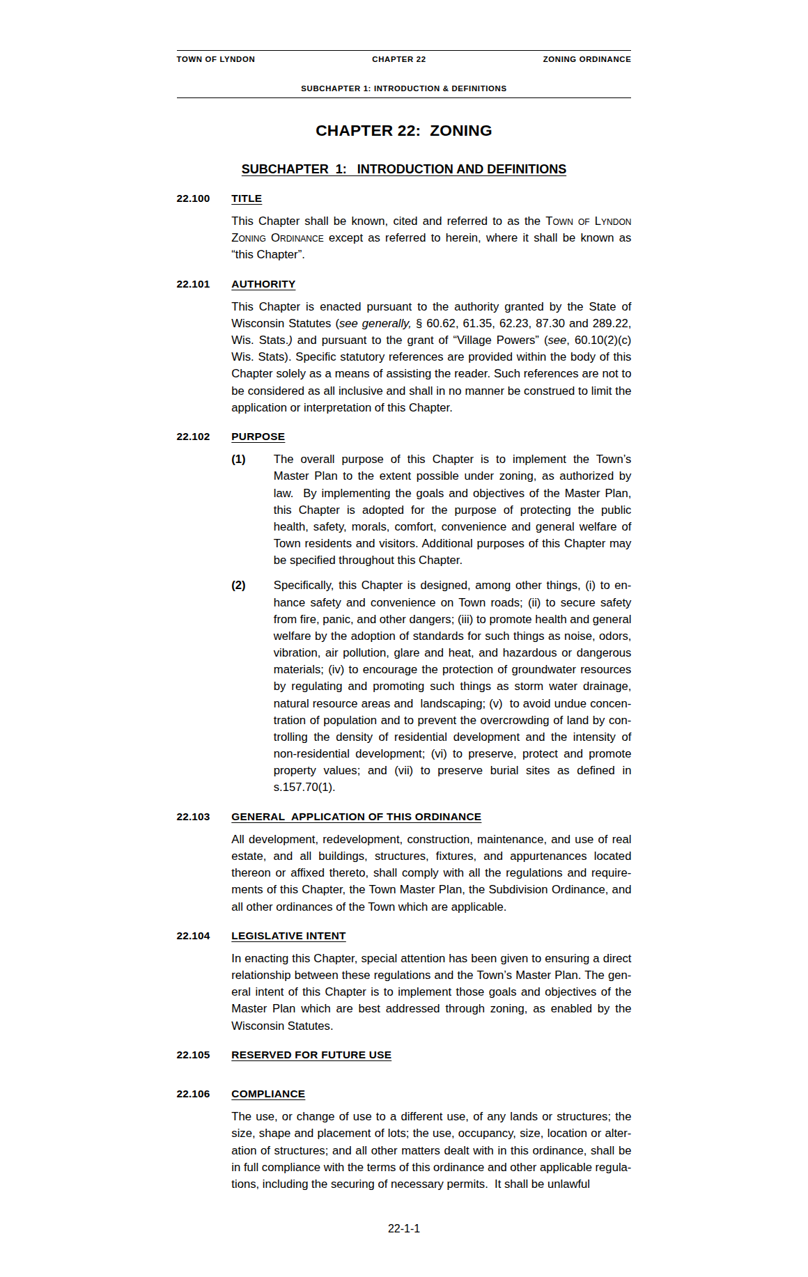TOWN OF LYNDON
CHAPTER 22
ZONING ORDINANCE
SUBCHAPTER 1: INTRODUCTION & DEFINITIONS
CHAPTER 22: ZONING
SUBCHAPTER 1: INTRODUCTION AND DEFINITIONS
22.100
TITLE
This Chapter shall be known, cited and referred to as the Town of Lyndon Zoning Ordinance except as referred to herein, where it shall be known as “this Chapter”.
22.101
AUTHORITY
This Chapter is enacted pursuant to the authority granted by the State of Wisconsin Statutes (see generally, § 60.62, 61.35, 62.23, 87.30 and 289.22, Wis. Stats.) and pursuant to the grant of “Village Powers” (see, 60.10(2)(c) Wis. Stats). Specific statutory references are provided within the body of this Chapter solely as a means of assisting the reader. Such references are not to be considered as all inclusive and shall in no manner be construed to limit the application or interpretation of this Chapter.
22.102
PURPOSE
(1)
The overall purpose of this Chapter is to implement the Town’s Master Plan to the extent possible under zoning, as authorized by law. By implementing the goals and objectives of the Master Plan, this Chapter is adopted for the purpose of protecting the public health, safety, morals, comfort, convenience and general welfare of Town residents and visitors. Additional purposes of this Chapter may be specified throughout this Chapter.
(2)
Specifically, this Chapter is designed, among other things, (i) to enhance safety and convenience on Town roads; (ii) to secure safety from fire, panic, and other dangers; (iii) to promote health and general welfare by the adoption of standards for such things as noise, odors, vibration, air pollution, glare and heat, and hazardous or dangerous materials; (iv) to encourage the protection of groundwater resources by regulating and promoting such things as storm water drainage, natural resource areas and landscaping; (v) to avoid undue concentration of population and to prevent the overcrowding of land by controlling the density of residential development and the intensity of non-residential development; (vi) to preserve, protect and promote property values; and (vii) to preserve burial sites as defined in s.157.70(1).
22.103
GENERAL APPLICATION OF THIS ORDINANCE
All development, redevelopment, construction, maintenance, and use of real estate, and all buildings, structures, fixtures, and appurtenances located thereon or affixed thereto, shall comply with all the regulations and requirements of this Chapter, the Town Master Plan, the Subdivision Ordinance, and all other ordinances of the Town which are applicable.
22.104
LEGISLATIVE INTENT
In enacting this Chapter, special attention has been given to ensuring a direct relationship between these regulations and the Town’s Master Plan. The general intent of this Chapter is to implement those goals and objectives of the Master Plan which are best addressed through zoning, as enabled by the Wisconsin Statutes.
22.105
RESERVED FOR FUTURE USE
22.106
COMPLIANCE
The use, or change of use to a different use, of any lands or structures; the size, shape and placement of lots; the use, occupancy, size, location or alteration of structures; and all other matters dealt with in this ordinance, shall be in full compliance with the terms of this ordinance and other applicable regulations, including the securing of necessary permits. It shall be unlawful
22-1-1